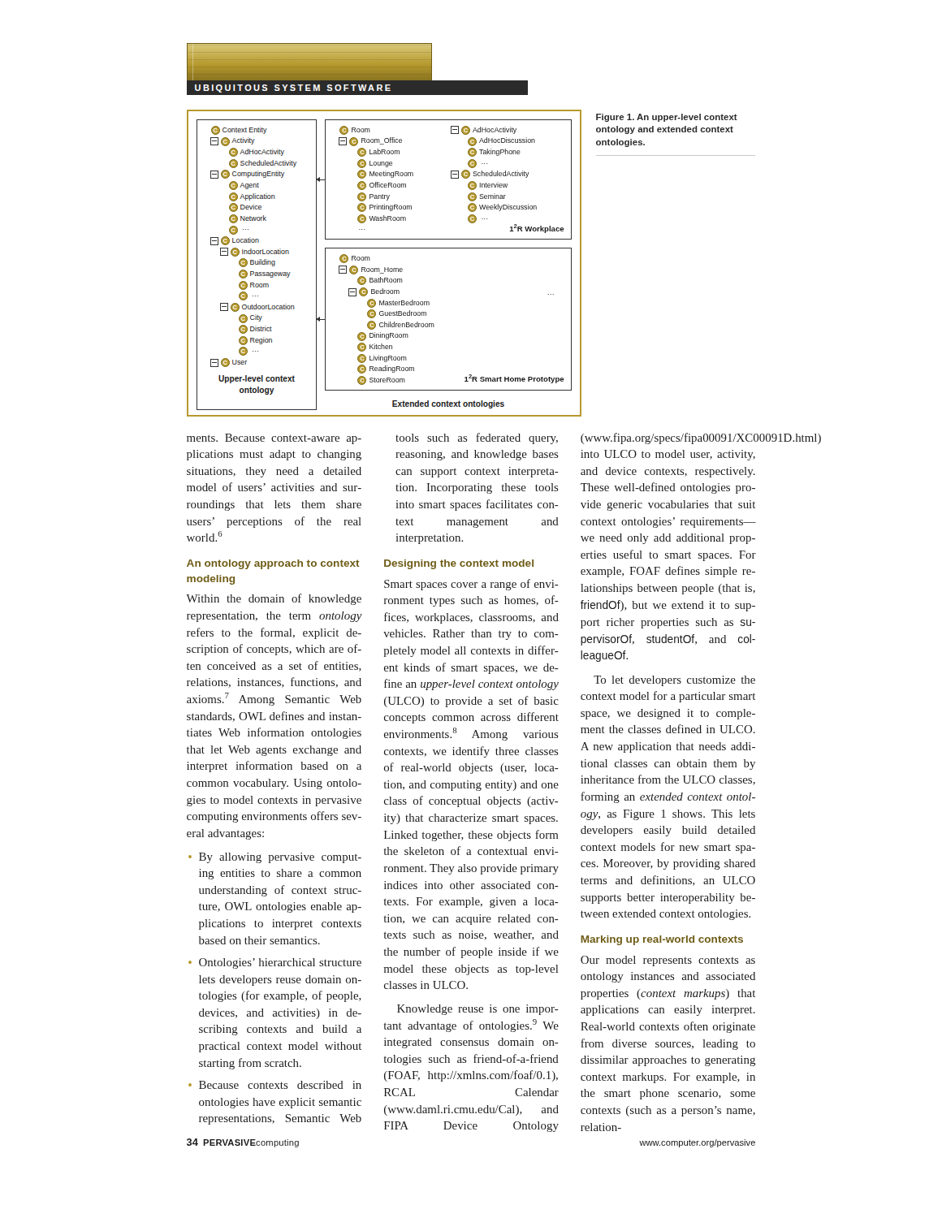Ubiquitous System Software
CContext Entity
CActivity
CAdHocActivity
CScheduledActivity
CComputingEntity
CAgent
CApplication
CDevice
CNetwork
C ···
CLocation
CIndoorLocation
CBuilding
CPassageway
CRoom
C ···
COutdoorLocation
CCity
CDistrict
CRegion
C ···
CUser
Upper-level context ontology
CRoom
CRoom_Office
CLabRoom
CLounge
CMeetingRoom
COfficeRoom
CPantry
CPrintingRoom
CWashRoom
···
CAdHocActivity
CAdHocDiscussion
CTakingPhone
C ···
CScheduledActivity
CInterview
CSeminar
CWeeklyDiscussion
C ···
12R Workplace
CRoom
CRoom_Home
CBathRoom
CBedroom
CMasterBedroom
CGuestBedroom
CChildrenBedroom
CDiningRoom
CKitchen
CLivingRoom
CReadingRoom
CStoreRoom
···
12R Smart Home Prototype
Extended context ontologies
Figure 1. An upper-level context ontology and extended context ontologies.
ments. Because context-aware applications must adapt to changing situations, they need a detailed model of users’ activities and surroundings that lets them share users’ perceptions of the real world.6
An ontology approach to context modeling
Within the domain of knowledge representation, the term ontology refers to the formal, explicit description of concepts, which are often conceived as a set of entities, relations, instances, functions, and axioms.7 Among Semantic Web standards, OWL defines and instantiates Web information ontologies that let Web agents exchange and interpret information based on a common vocabulary. Using ontologies to model contexts in pervasive computing environments offers several advantages:
By allowing pervasive computing entities to share a common understanding of context structure, OWL ontologies enable applications to interpret contexts based on their semantics.
Ontologies’ hierarchical structure lets developers reuse domain ontologies (for example, of people, devices, and activities) in describing contexts and build a practical context model without starting from scratch.
Because contexts described in ontologies have explicit semantic representations, Semantic Web tools such as federated query, reasoning, and knowledge bases can support context interpretation. Incorporating these tools into smart spaces facilitates context management and interpretation.
Designing the context model
Smart spaces cover a range of environment types such as homes, offices, workplaces, classrooms, and vehicles. Rather than try to completely model all contexts in different kinds of smart spaces, we define an upper-level context ontology (ULCO) to provide a set of basic concepts common across different environments.8 Among various contexts, we identify three classes of real-world objects (user, location, and computing entity) and one class of conceptual objects (activity) that characterize smart spaces. Linked together, these objects form the skeleton of a contextual environment. They also provide primary indices into other associated contexts. For example, given a location, we can acquire related contexts such as noise, weather, and the number of people inside if we model these objects as top-level classes in ULCO.
Knowledge reuse is one important advantage of ontologies.9 We integrated consensus domain ontologies such as friend-of-a-friend (FOAF, http://xmlns.com/foaf/0.1), RCAL Calendar (www.daml.ri.cmu.edu/Cal), and FIPA Device Ontology (www.fipa.org/specs/fipa00091/XC00091D.html) into ULCO to model user, activity, and device contexts, respectively. These well-defined ontologies provide generic vocabularies that suit context ontologies’ requirements—we need only add additional properties useful to smart spaces. For example, FOAF defines simple relationships between people (that is, friendOf), but we extend it to support richer properties such as supervisorOf, studentOf, and colleagueOf.
To let developers customize the context model for a particular smart space, we designed it to complement the classes defined in ULCO. A new application that needs additional classes can obtain them by inheritance from the ULCO classes, forming an extended context ontology, as Figure 1 shows. This lets developers easily build detailed context models for new smart spaces. Moreover, by providing shared terms and definitions, an ULCO supports better interoperability between extended context ontologies.
Marking up real-world contexts
Our model represents contexts as ontology instances and associated properties (context markups) that applications can easily interpret. Real-world contexts often originate from diverse sources, leading to dissimilar approaches to generating context markups. For example, in the smart phone scenario, some contexts (such as a person’s name, relation-
34 PERVASIVE computing
www.computer.org/pervasive